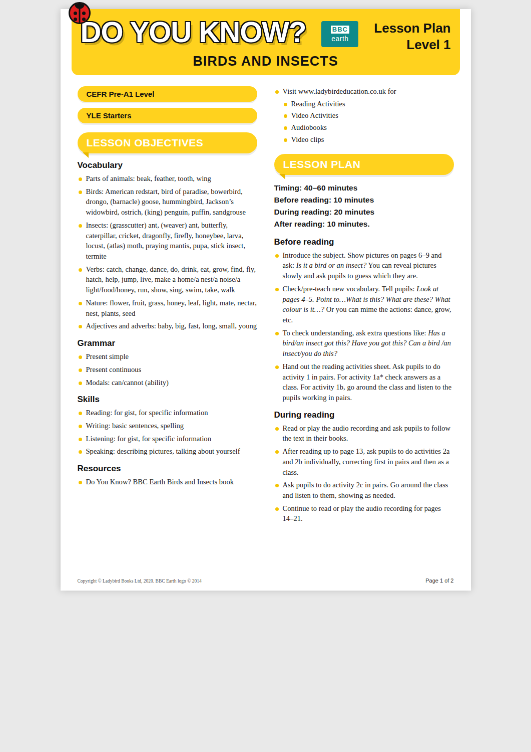Do You Know?
BBC earth
Lesson Plan
Level 1
Birds and Insects
CEFR Pre‑A1 Level
YLE Starters
Lesson Objectives
Vocabulary
Parts of animals: beak, feather, tooth, wing
Birds: American redstart, bird of paradise, bowerbird, drongo, (barnacle) goose, hummingbird, Jackson’s widowbird, ostrich, (king) penguin, puffin, sandgrouse
Insects: (grasscutter) ant, (weaver) ant, butterfly, caterpillar, cricket, dragonfly, firefly, honeybee, larva, locust, (atlas) moth, praying mantis, pupa, stick insect, termite
Verbs: catch, change, dance, do, drink, eat, grow, find, fly, hatch, help, jump, live, make a home/a nest/a noise/a light/food/honey, run, show, sing, swim, take, walk
Nature: flower, fruit, grass, honey, leaf, light, mate, nectar, nest, plants, seed
Adjectives and adverbs: baby, big, fast, long, small, young
Grammar
Present simple
Present continuous
Modals: can/cannot (ability)
Skills
Reading: for gist, for specific information
Writing: basic sentences, spelling
Listening: for gist, for specific information
Speaking: describing pictures, talking about yourself
Resources
Do You Know? BBC Earth Birds and Insects book
Visit www.ladybirdeducation.co.uk for
Reading Activities
Video Activities
Audiobooks
Video clips
Lesson Plan
Timing: 40–60 minutes
Before reading: 10 minutes
During reading: 20 minutes
After reading: 10 minutes.
Before reading
Introduce the subject. Show pictures on pages 6–9 and ask: Is it a bird or an insect? You can reveal pictures slowly and ask pupils to guess which they are.
Check/pre‑teach new vocabulary. Tell pupils: Look at pages 4–5. Point to…What is this? What are these? What colour is it…? Or you can mime the actions: dance, grow, etc.
To check understanding, ask extra questions like: Has a bird/an insect got this? Have you got this? Can a bird /an insect/you do this?
Hand out the reading activities sheet. Ask pupils to do activity 1 in pairs. For activity 1a* check answers as a class. For activity 1b, go around the class and listen to the pupils working in pairs.
During reading
Read or play the audio recording and ask pupils to follow the text in their books.
After reading up to page 13, ask pupils to do activities 2a and 2b individually, correcting first in pairs and then as a class.
Ask pupils to do activity 2c in pairs. Go around the class and listen to them, showing as needed.
Continue to read or play the audio recording for pages 14–21.
Copyright © Ladybird Books Ltd, 2020. BBC Earth logo © 2014
Page 1 of 2